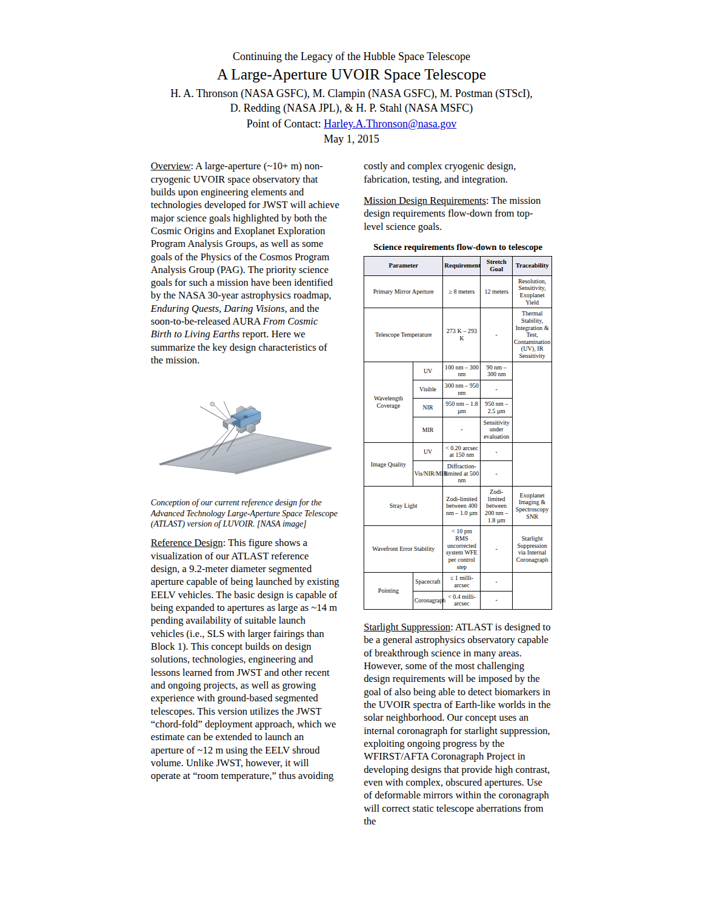Continuing the Legacy of the Hubble Space Telescope
A Large-Aperture UVOIR Space Telescope
H. A. Thronson (NASA GSFC), M. Clampin (NASA GSFC), M. Postman (STScI),
D. Redding (NASA JPL), & H. P. Stahl (NASA MSFC)
Point of Contact: Harley.A.Thronson@nasa.gov
May 1, 2015
Overview: A large-aperture (~10+ m) non-cryogenic UVOIR space observatory that builds upon engineering elements and technologies developed for JWST will achieve major science goals highlighted by both the Cosmic Origins and Exoplanet Exploration Program Analysis Groups, as well as some goals of the Physics of the Cosmos Program Analysis Group (PAG). The priority science goals for such a mission have been identified by the NASA 30-year astrophysics roadmap, Enduring Quests, Daring Visions, and the soon-to-be-released AURA From Cosmic Birth to Living Earths report. Here we summarize the key design characteristics of the mission.
Conception of our current reference design for the Advanced Technology Large-Aperture Space Telescope (ATLAST) version of LUVOIR. [NASA image]
Reference Design: This figure shows a visualization of our ATLAST reference design, a 9.2-meter diameter segmented aperture capable of being launched by existing EELV vehicles. The basic design is capable of being expanded to apertures as large as ~14 m pending availability of suitable launch vehicles (i.e., SLS with larger fairings than Block 1). This concept builds on design solutions, technologies, engineering and lessons learned from JWST and other recent and ongoing projects, as well as growing experience with ground-based segmented telescopes. This version utilizes the JWST “chord-fold” deployment approach, which we estimate can be extended to launch an aperture of ~12 m using the EELV shroud volume. Unlike JWST, however, it will operate at “room temperature,” thus avoiding
costly and complex cryogenic design, fabrication, testing, and integration.
Mission Design Requirements: The mission design requirements flow-down from top-level science goals.
Science requirements flow-down to telescope
| Parameter | Requirement | Stretch Goal | Traceability |
| --- | --- | --- | --- |
| Primary Mirror Aperture | ≥ 8 meters | 12 meters | Resolution, Sensitivity, Exoplanet Yield |
| Telescope Temperature | 273 K – 293 K | - | Thermal Stability, Integration & Test, Contamination (UV), IR Sensitivity |
| Wavelength Coverage | UV | 100 nm – 300 nm | 90 nm – 300 nm | |
| Visible | 300 nm – 950 nm | - |
| NIR | 950 nm – 1.8 µm | 950 nm – 2.5 µm |
| MIR | - | Sensitivity under evaluation |
| Image Quality | UV | < 0.20 arcsec at 150 nm | - | |
| Vis/NIR/MIR | Diffraction-limited at 500 nm | - |
| Stray Light | Zodi-limited between 400 nm – 1.0 µm | Zodi-limited between 200 nm – 1.8 µm | Exoplanet Imaging & Spectroscopy SNR |
| Wavefront Error Stability | < 10 pm RMS uncorrected system WFE per control step | - | Starlight Suppression via Internal Coronagraph |
| Pointing | Spacecraft | ≤ 1 milli-arcsec | - | |
| Coronagraph | < 0.4 milli-arcsec | - |
Starlight Suppression: ATLAST is designed to be a general astrophysics observatory capable of breakthrough science in many areas. However, some of the most challenging design requirements will be imposed by the goal of also being able to detect biomarkers in the UVOIR spectra of Earth-like worlds in the solar neighborhood. Our concept uses an internal coronagraph for starlight suppression, exploiting ongoing progress by the WFIRST/AFTA Coronagraph Project in developing designs that provide high contrast, even with complex, obscured apertures. Use of deformable mirrors within the coronagraph will correct static telescope aberrations from the